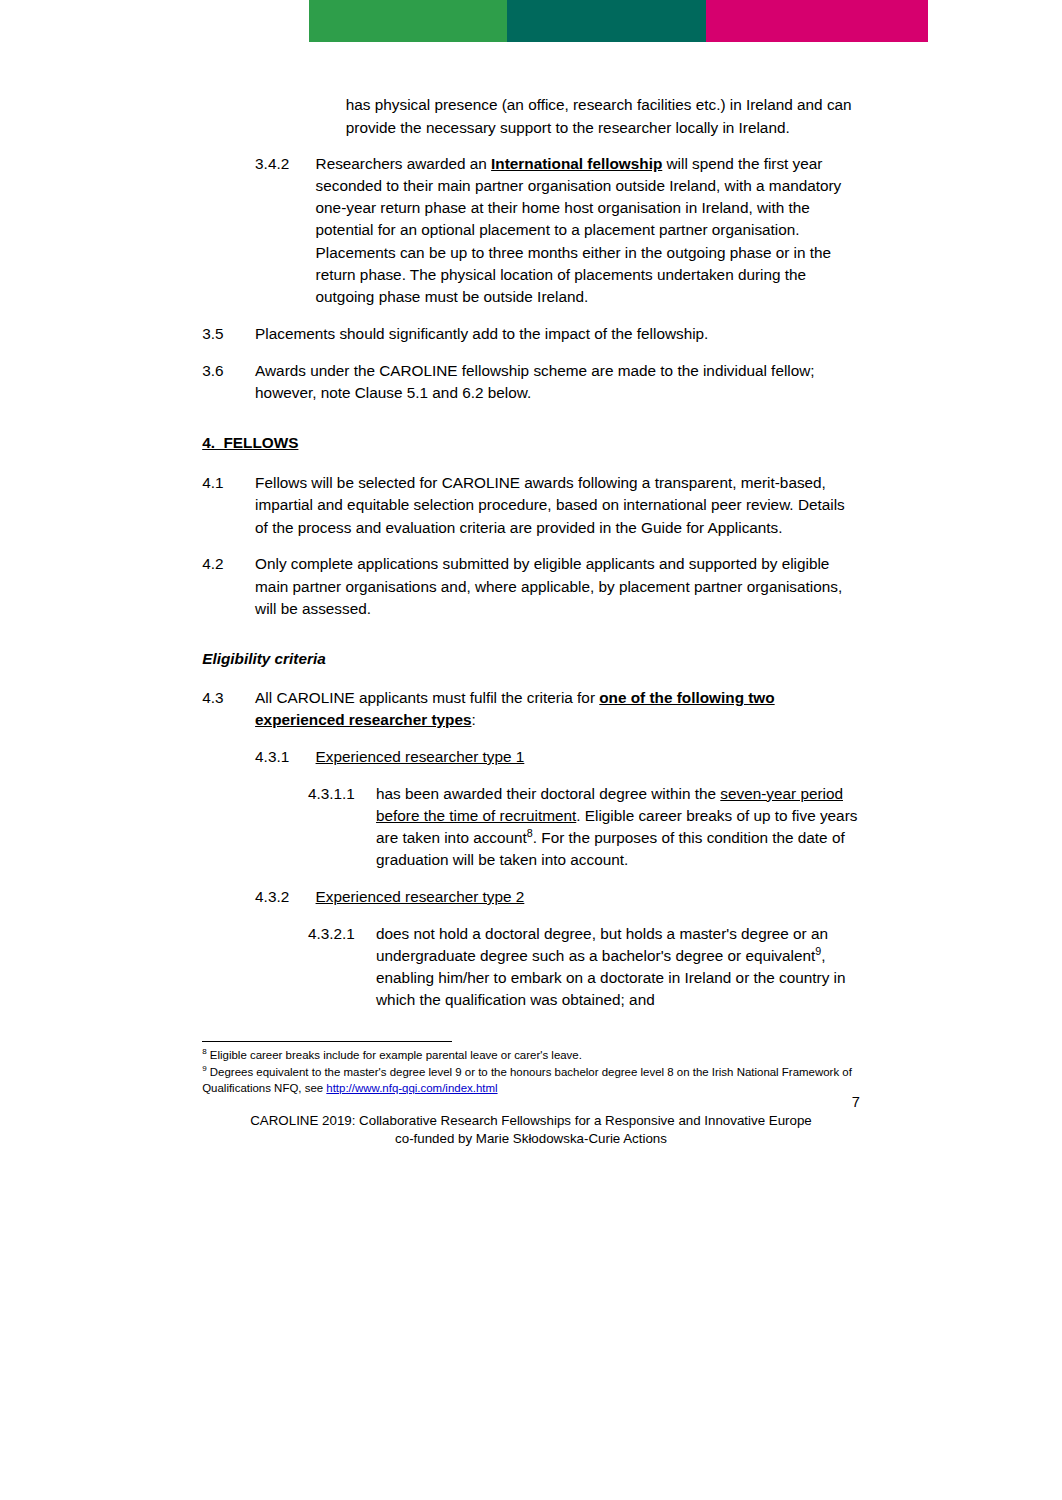has physical presence (an office, research facilities etc.) in Ireland and can provide the necessary support to the researcher locally in Ireland.
3.4.2
Researchers awarded an International fellowship will spend the first year seconded to their main partner organisation outside Ireland, with a mandatory one-year return phase at their home host organisation in Ireland, with the potential for an optional placement to a placement partner organisation. Placements can be up to three months either in the outgoing phase or in the return phase. The physical location of placements undertaken during the outgoing phase must be outside Ireland.
3.5
Placements should significantly add to the impact of the fellowship.
3.6
Awards under the CAROLINE fellowship scheme are made to the individual fellow; however, note Clause 5.1 and 6.2 below.
4. FELLOWS
4.1
Fellows will be selected for CAROLINE awards following a transparent, merit-based, impartial and equitable selection procedure, based on international peer review. Details of the process and evaluation criteria are provided in the Guide for Applicants.
4.2
Only complete applications submitted by eligible applicants and supported by eligible main partner organisations and, where applicable, by placement partner organisations, will be assessed.
Eligibility criteria
4.3
All CAROLINE applicants must fulfil the criteria for one of the following two experienced researcher types:
4.3.1
Experienced researcher type 1
4.3.1.1
has been awarded their doctoral degree within the seven-year period before the time of recruitment. Eligible career breaks of up to five years are taken into account8. For the purposes of this condition the date of graduation will be taken into account.
4.3.2
Experienced researcher type 2
4.3.2.1
does not hold a doctoral degree, but holds a master's degree or an undergraduate degree such as a bachelor's degree or equivalent9, enabling him/her to embark on a doctorate in Ireland or the country in which the qualification was obtained; and
8 Eligible career breaks include for example parental leave or carer's leave.
9 Degrees equivalent to the master's degree level 9 or to the honours bachelor degree level 8 on the Irish National Framework of Qualifications NFQ, see http://www.nfq-qqi.com/index.html
7
CAROLINE 2019: Collaborative Research Fellowships for a Responsive and Innovative Europe
co-funded by Marie Skłodowska-Curie Actions